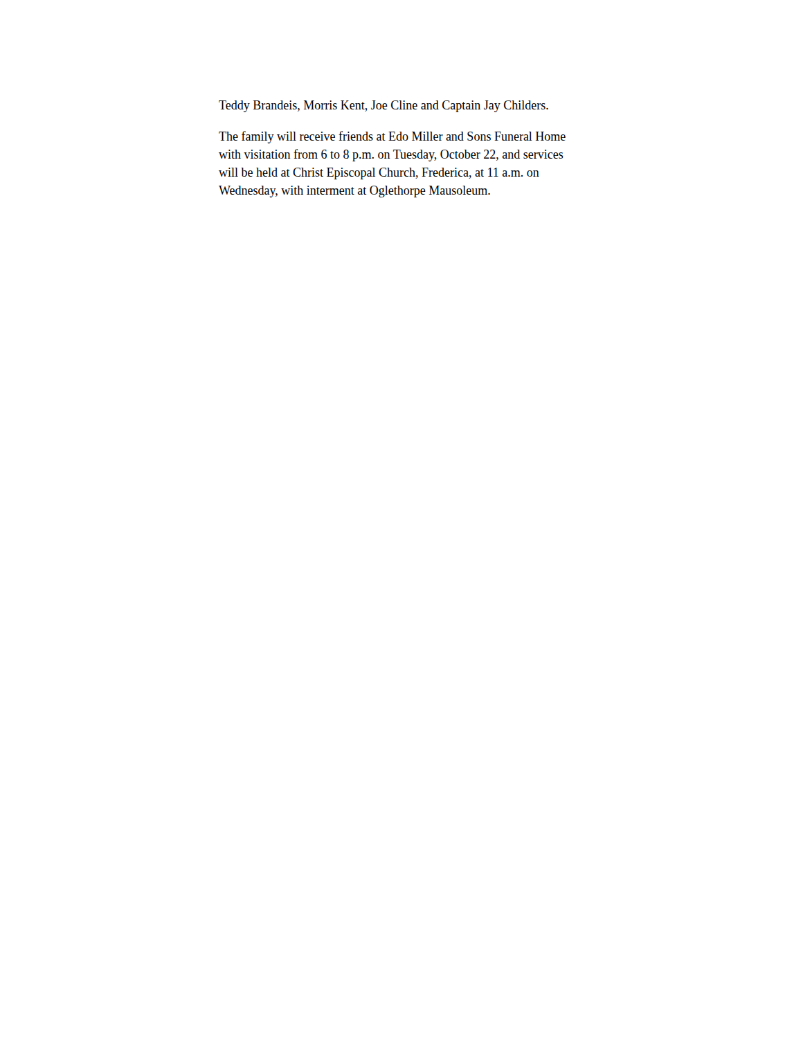Teddy Brandeis, Morris Kent, Joe Cline and Captain Jay Childers.
The family will receive friends at Edo Miller and Sons Funeral Home with visitation from 6 to 8 p.m. on Tuesday, October 22, and services will be held at Christ Episcopal Church, Frederica, at 11 a.m. on Wednesday, with interment at Oglethorpe Mausoleum.